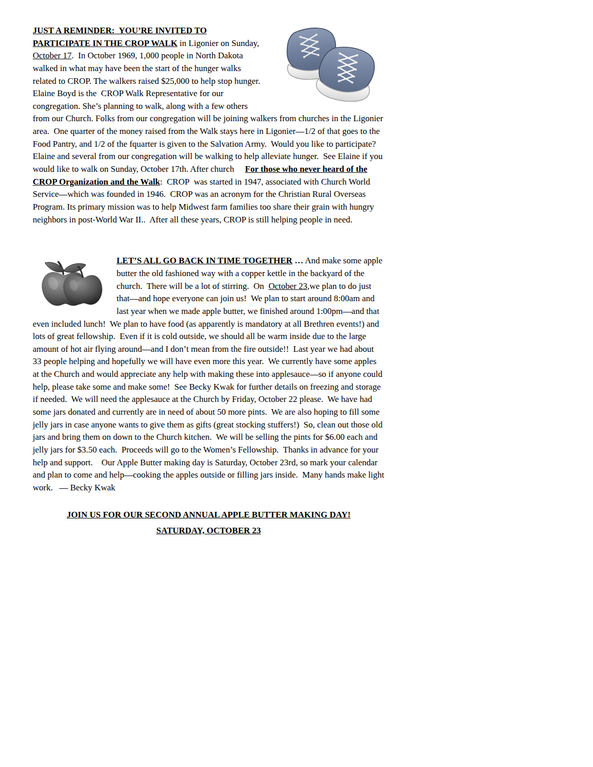JUST A REMINDER: YOU’RE INVITED TO PARTICIPATE IN THE CROP WALK in Ligonier on Sunday, October 17. In October 1969, 1,000 people in North Dakota walked in what may have been the start of the hunger walks related to CROP. The walkers raised $25,000 to help stop hunger. Elaine Boyd is the CROP Walk Representative for our congregation. She’s planning to walk, along with a few others from our Church. Folks from our congregation will be joining walkers from churches in the Ligonier area. One quarter of the money raised from the Walk stays here in Ligonier—1/2 of that goes to the Food Pantry, and 1/2 of the fquarter is given to the Salvation Army. Would you like to participate? Elaine and several from our congregation will be walking to help alleviate hunger. See Elaine if you would like to walk on Sunday, October 17th. After church For those who never heard of the CROP Organization and the Walk: CROP was started in 1947, associated with Church World Service—which was founded in 1946. CROP was an acronym for the Christian Rural Overseas Program. Its primary mission was to help Midwest farm families too share their grain with hungry neighbors in post-World War II.. After all these years, CROP is still helping people in need.
LET’S ALL GO BACK IN TIME TOGETHER … And make some apple butter the old fashioned way with a copper kettle in the backyard of the church. There will be a lot of stirring. On October 23,we plan to do just that—and hope everyone can join us! We plan to start around 8:00am and last year when we made apple butter, we finished around 1:00pm—and that even included lunch! We plan to have food (as apparently is mandatory at all Brethren events!) and lots of great fellowship. Even if it is cold outside, we should all be warm inside due to the large amount of hot air flying around—and I don’t mean from the fire outside!! Last year we had about 33 people helping and hopefully we will have even more this year. We currently have some apples at the Church and would appreciate any help with making these into applesauce—so if anyone could help, please take some and make some! See Becky Kwak for further details on freezing and storage if needed. We will need the applesauce at the Church by Friday, October 22 please. We have had some jars donated and currently are in need of about 50 more pints. We are also hoping to fill some jelly jars in case anyone wants to give them as gifts (great stocking stuffers!) So, clean out those old jars and bring them on down to the Church kitchen. We will be selling the pints for $6.00 each and jelly jars for $3.50 each. Proceeds will go to the Women’s Fellowship. Thanks in advance for your help and support. Our Apple Butter making day is Saturday, October 23rd, so mark your calendar and plan to come and help—cooking the apples outside or filling jars inside. Many hands make light work. — Becky Kwak
JOIN US FOR OUR SECOND ANNUAL APPLE BUTTER MAKING DAY!
SATURDAY, OCTOBER 23